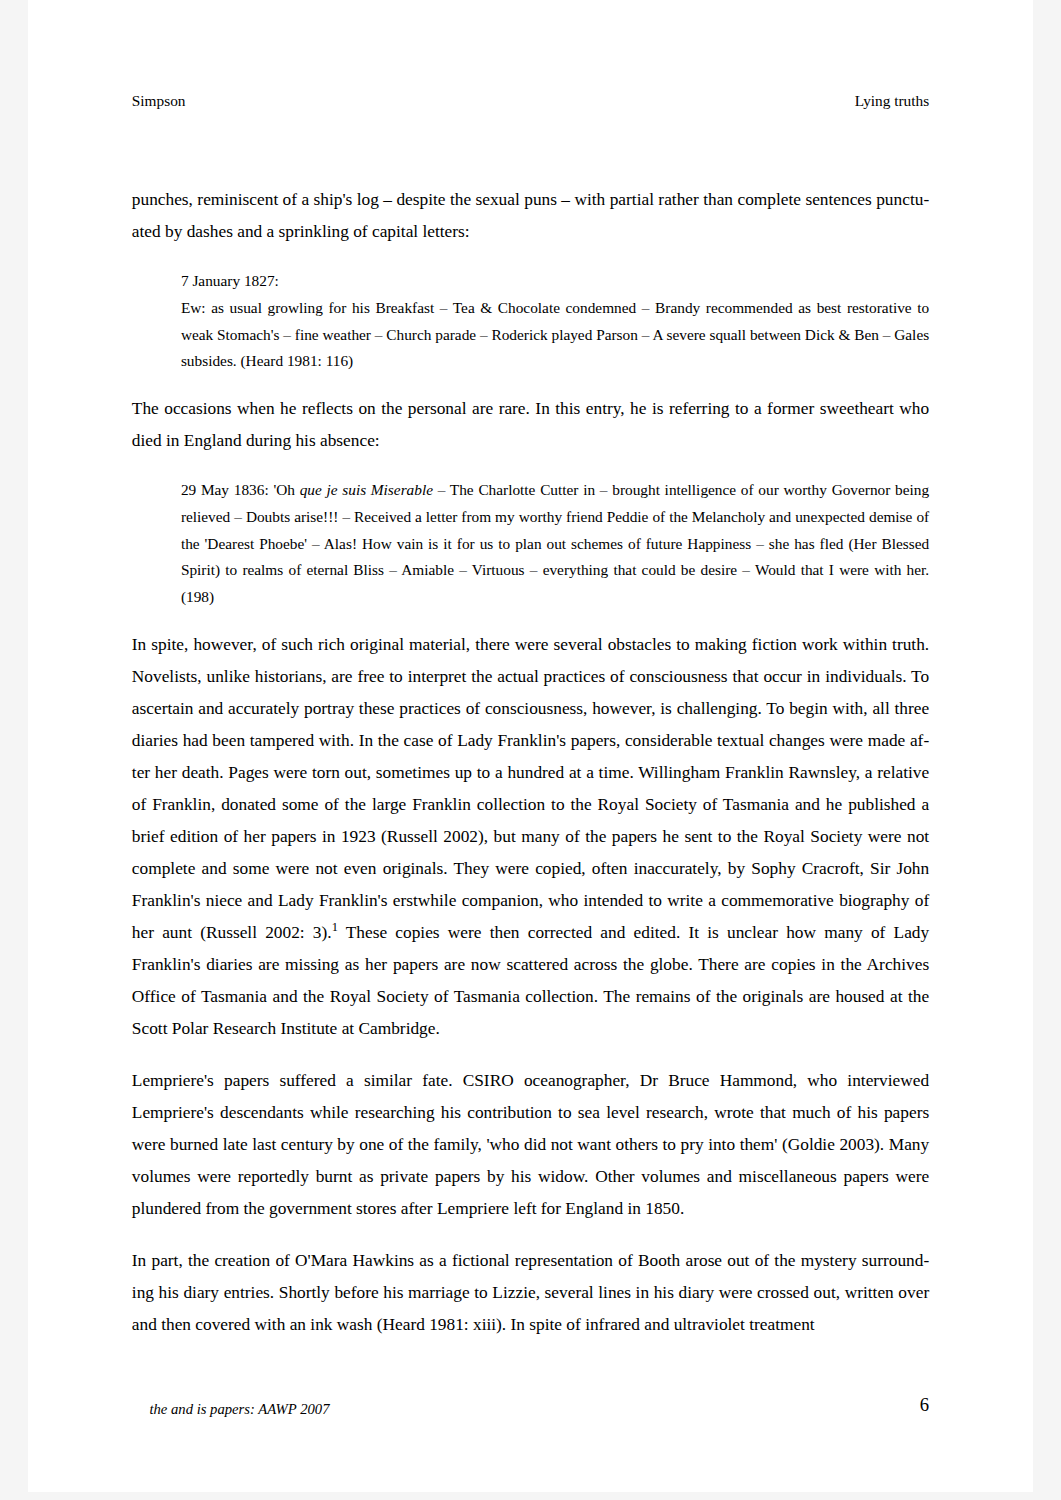Simpson Lying truths
punches, reminiscent of a ship's log – despite the sexual puns – with partial rather than complete sentences punctuated by dashes and a sprinkling of capital letters:
7 January 1827:
Ew: as usual growling for his Breakfast – Tea & Chocolate condemned – Brandy recommended as best restorative to weak Stomach's – fine weather – Church parade – Roderick played Parson – A severe squall between Dick & Ben – Gales subsides. (Heard 1981: 116)
The occasions when he reflects on the personal are rare. In this entry, he is referring to a former sweetheart who died in England during his absence:
29 May 1836: 'Oh que je suis Miserable – The Charlotte Cutter in – brought intelligence of our worthy Governor being relieved – Doubts arise!!! – Received a letter from my worthy friend Peddie of the Melancholy and unexpected demise of the 'Dearest Phoebe' – Alas! How vain is it for us to plan out schemes of future Happiness – she has fled (Her Blessed Spirit) to realms of eternal Bliss – Amiable – Virtuous – everything that could be desire – Would that I were with her. (198)
In spite, however, of such rich original material, there were several obstacles to making fiction work within truth. Novelists, unlike historians, are free to interpret the actual practices of consciousness that occur in individuals. To ascertain and accurately portray these practices of consciousness, however, is challenging. To begin with, all three diaries had been tampered with. In the case of Lady Franklin's papers, considerable textual changes were made after her death. Pages were torn out, sometimes up to a hundred at a time. Willingham Franklin Rawnsley, a relative of Franklin, donated some of the large Franklin collection to the Royal Society of Tasmania and he published a brief edition of her papers in 1923 (Russell 2002), but many of the papers he sent to the Royal Society were not complete and some were not even originals. They were copied, often inaccurately, by Sophy Cracroft, Sir John Franklin's niece and Lady Franklin's erstwhile companion, who intended to write a commemorative biography of her aunt (Russell 2002: 3).1 These copies were then corrected and edited. It is unclear how many of Lady Franklin's diaries are missing as her papers are now scattered across the globe. There are copies in the Archives Office of Tasmania and the Royal Society of Tasmania collection. The remains of the originals are housed at the Scott Polar Research Institute at Cambridge.
Lempriere's papers suffered a similar fate. CSIRO oceanographer, Dr Bruce Hammond, who interviewed Lempriere's descendants while researching his contribution to sea level research, wrote that much of his papers were burned late last century by one of the family, 'who did not want others to pry into them' (Goldie 2003). Many volumes were reportedly burnt as private papers by his widow. Other volumes and miscellaneous papers were plundered from the government stores after Lempriere left for England in 1850.
In part, the creation of O'Mara Hawkins as a fictional representation of Booth arose out of the mystery surrounding his diary entries. Shortly before his marriage to Lizzie, several lines in his diary were crossed out, written over and then covered with an ink wash (Heard 1981: xiii). In spite of infrared and ultraviolet treatment
the and is papers: AAWP 2007 6